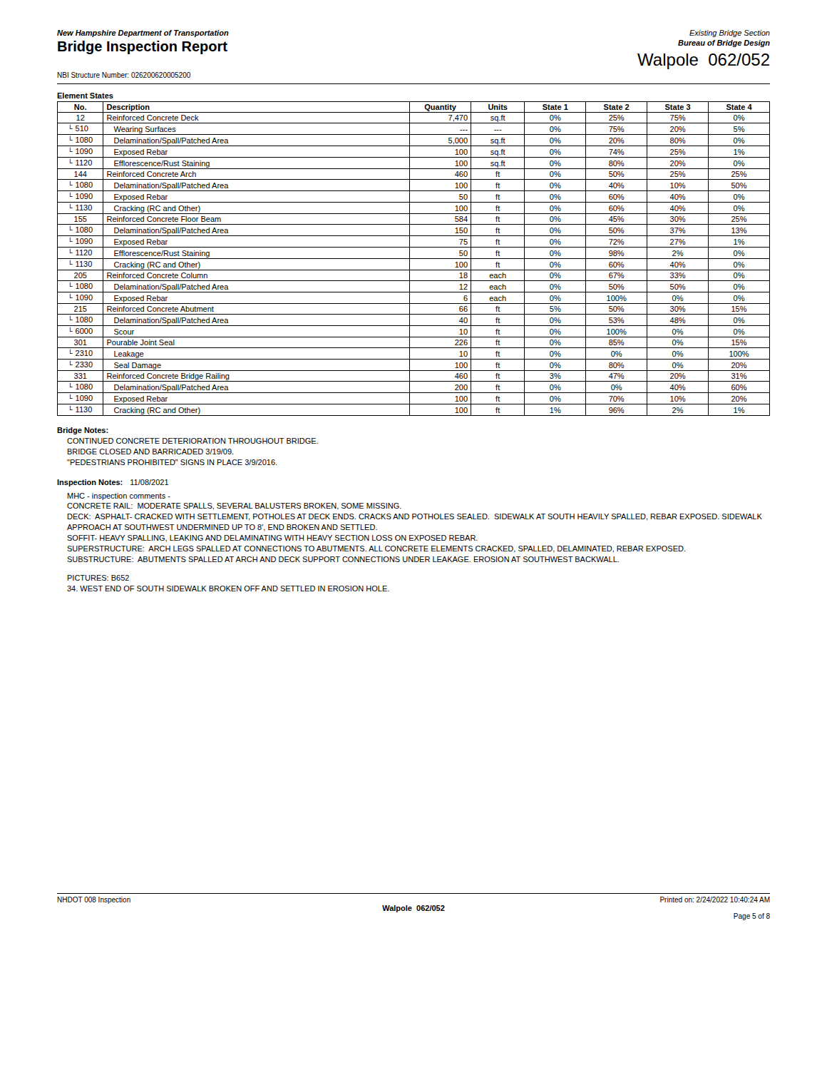New Hampshire Department of Transportation
Bridge Inspection Report
Existing Bridge Section
Bureau of Bridge Design
Walpole 062/052
NBI Structure Number: 026200620005200
Element States
| No. | Description | Quantity | Units | State 1 | State 2 | State 3 | State 4 |
| --- | --- | --- | --- | --- | --- | --- | --- |
| 12 | Reinforced Concrete Deck | 7,470 | sq.ft | 0% | 25% | 75% | 0% |
| └ 510 | Wearing Surfaces | --- | --- | 0% | 75% | 20% | 5% |
| └ 1080 | Delamination/Spall/Patched Area | 5,000 | sq.ft | 0% | 20% | 80% | 0% |
| └ 1090 | Exposed Rebar | 100 | sq.ft | 0% | 74% | 25% | 1% |
| └ 1120 | Efflorescence/Rust Staining | 100 | sq.ft | 0% | 80% | 20% | 0% |
| 144 | Reinforced Concrete Arch | 460 | ft | 0% | 50% | 25% | 25% |
| └ 1080 | Delamination/Spall/Patched Area | 100 | ft | 0% | 40% | 10% | 50% |
| └ 1090 | Exposed Rebar | 50 | ft | 0% | 60% | 40% | 0% |
| └ 1130 | Cracking (RC and Other) | 100 | ft | 0% | 60% | 40% | 0% |
| 155 | Reinforced Concrete Floor Beam | 584 | ft | 0% | 45% | 30% | 25% |
| └ 1080 | Delamination/Spall/Patched Area | 150 | ft | 0% | 50% | 37% | 13% |
| └ 1090 | Exposed Rebar | 75 | ft | 0% | 72% | 27% | 1% |
| └ 1120 | Efflorescence/Rust Staining | 50 | ft | 0% | 98% | 2% | 0% |
| └ 1130 | Cracking (RC and Other) | 100 | ft | 0% | 60% | 40% | 0% |
| 205 | Reinforced Concrete Column | 18 | each | 0% | 67% | 33% | 0% |
| └ 1080 | Delamination/Spall/Patched Area | 12 | each | 0% | 50% | 50% | 0% |
| └ 1090 | Exposed Rebar | 6 | each | 0% | 100% | 0% | 0% |
| 215 | Reinforced Concrete Abutment | 66 | ft | 5% | 50% | 30% | 15% |
| └ 1080 | Delamination/Spall/Patched Area | 40 | ft | 0% | 53% | 48% | 0% |
| └ 6000 | Scour | 10 | ft | 0% | 100% | 0% | 0% |
| 301 | Pourable Joint Seal | 226 | ft | 0% | 85% | 0% | 15% |
| └ 2310 | Leakage | 10 | ft | 0% | 0% | 0% | 100% |
| └ 2330 | Seal Damage | 100 | ft | 0% | 80% | 0% | 20% |
| 331 | Reinforced Concrete Bridge Railing | 460 | ft | 3% | 47% | 20% | 31% |
| └ 1080 | Delamination/Spall/Patched Area | 200 | ft | 0% | 0% | 40% | 60% |
| └ 1090 | Exposed Rebar | 100 | ft | 0% | 70% | 10% | 20% |
| └ 1130 | Cracking (RC and Other) | 100 | ft | 1% | 96% | 2% | 1% |
Bridge Notes:
CONTINUED CONCRETE DETERIORATION THROUGHOUT BRIDGE.
BRIDGE CLOSED AND BARRICADED 3/19/09.
"PEDESTRIANS PROHIBITED" SIGNS IN PLACE 3/9/2016.
Inspection Notes:11/08/2021
MHC - inspection comments -
CONCRETE RAIL: MODERATE SPALLS, SEVERAL BALUSTERS BROKEN, SOME MISSING.
DECK: ASPHALT- CRACKED WITH SETTLEMENT, POTHOLES AT DECK ENDS. CRACKS AND POTHOLES SEALED. SIDEWALK AT SOUTH HEAVILY SPALLED, REBAR EXPOSED. SIDEWALK APPROACH AT SOUTHWEST UNDERMINED UP TO 8', END BROKEN AND SETTLED.
SOFFIT- HEAVY SPALLING, LEAKING AND DELAMINATING WITH HEAVY SECTION LOSS ON EXPOSED REBAR.
SUPERSTRUCTURE: ARCH LEGS SPALLED AT CONNECTIONS TO ABUTMENTS. ALL CONCRETE ELEMENTS CRACKED, SPALLED, DELAMINATED, REBAR EXPOSED.
SUBSTRUCTURE: ABUTMENTS SPALLED AT ARCH AND DECK SUPPORT CONNECTIONS UNDER LEAKAGE. EROSION AT SOUTHWEST BACKWALL.
PICTURES: B652
34. WEST END OF SOUTH SIDEWALK BROKEN OFF AND SETTLED IN EROSION HOLE.
NHDOT 008 Inspection
Printed on: 2/24/2022 10:40:24 AM
Walpole 062/052
Page 5 of 8